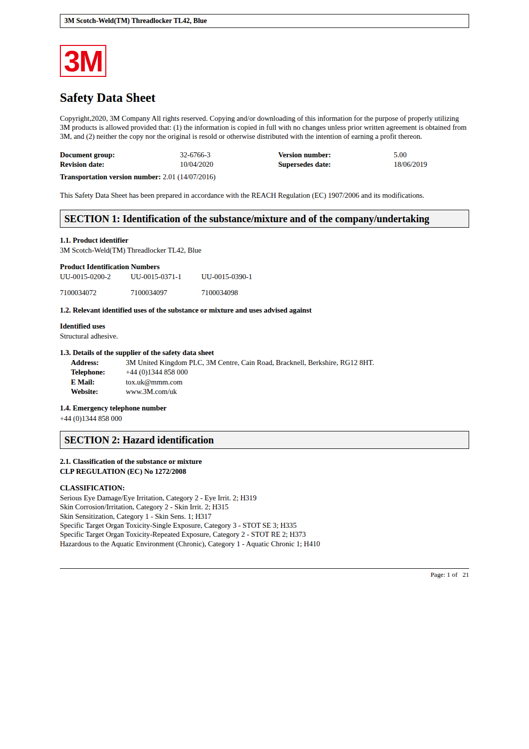3M Scotch-Weld(TM) Threadlocker TL42, Blue
3M
Safety Data Sheet
Copyright,2020, 3M Company All rights reserved. Copying and/or downloading of this information for the purpose of properly utilizing 3M products is allowed provided that: (1) the information is copied in full with no changes unless prior written agreement is obtained from 3M, and (2) neither the copy nor the original is resold or otherwise distributed with the intention of earning a profit thereon.
| Document group: | 32-6766-3 | | Version number: | 5.00 |
| Revision date: | 10/04/2020 | | Supersedes date: | 18/06/2019 |
Transportation version number: 2.01 (14/07/2016)
This Safety Data Sheet has been prepared in accordance with the REACH Regulation (EC) 1907/2006 and its modifications.
SECTION 1: Identification of the substance/mixture and of the company/undertaking
1.1. Product identifier
3M Scotch-Weld(TM) Threadlocker TL42, Blue
Product Identification Numbers
| UU-0015-0200-2 | UU-0015-0371-1 | UU-0015-0390-1 |
| 7100034072 | 7100034097 | 7100034098 |
1.2. Relevant identified uses of the substance or mixture and uses advised against
Identified uses
Structural adhesive.
1.3. Details of the supplier of the safety data sheet
| Address: | 3M United Kingdom PLC, 3M Centre, Cain Road, Bracknell, Berkshire, RG12 8HT. |
| Telephone: | +44 (0)1344 858 000 |
| E Mail: | tox.uk@mmm.com |
| Website: | www.3M.com/uk |
1.4. Emergency telephone number
+44 (0)1344 858 000
SECTION 2: Hazard identification
2.1. Classification of the substance or mixture
CLP REGULATION (EC) No 1272/2008
CLASSIFICATION:
Serious Eye Damage/Eye Irritation, Category 2 - Eye Irrit. 2; H319
Skin Corrosion/Irritation, Category 2 - Skin Irrit. 2; H315
Skin Sensitization, Category 1 - Skin Sens. 1; H317
Specific Target Organ Toxicity-Single Exposure, Category 3 - STOT SE 3; H335
Specific Target Organ Toxicity-Repeated Exposure, Category 2 - STOT RE 2; H373
Hazardous to the Aquatic Environment (Chronic), Category 1 - Aquatic Chronic 1; H410
Page: 1 of 21